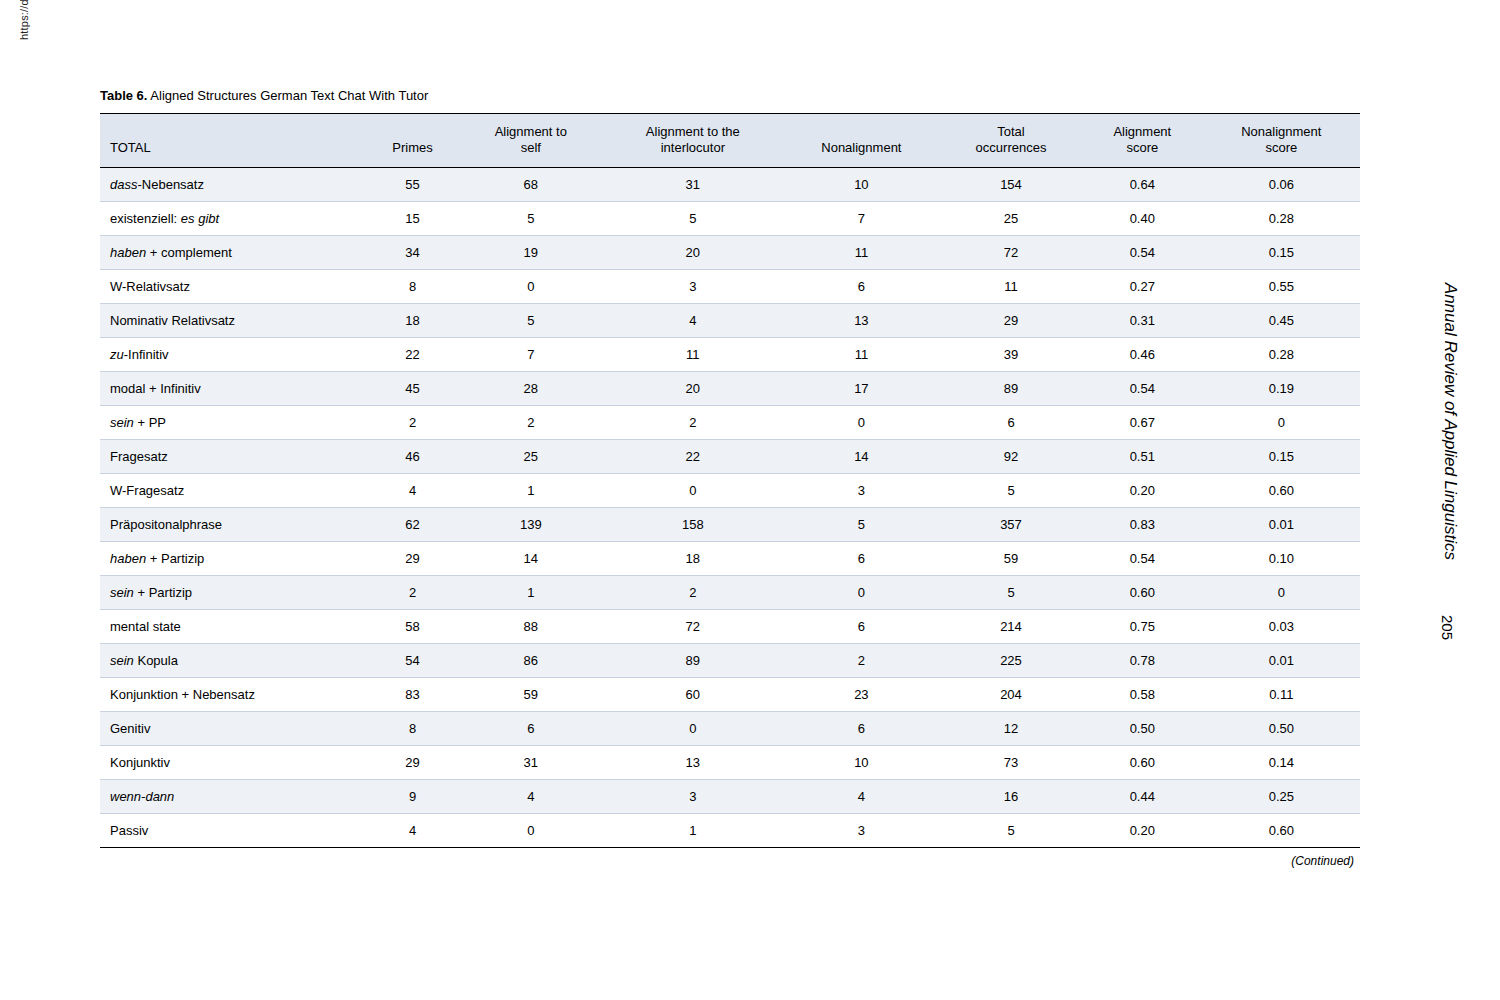https://doi.org/10.1017/S0267190519000072 Published online by Cambridge University Press
Annual Review of Applied Linguistics
205
Table 6. Aligned Structures German Text Chat With Tutor
| TOTAL | Primes | Alignment to self | Alignment to the interlocutor | Nonalignment | Total occurrences | Alignment score | Nonalignment score |
| --- | --- | --- | --- | --- | --- | --- | --- |
| dass -Nebensatz | 55 | 68 | 31 | 10 | 154 | 0.64 | 0.06 |
| existenziell: es gibt | 15 | 5 | 5 | 7 | 25 | 0.40 | 0.28 |
| haben + complement | 34 | 19 | 20 | 11 | 72 | 0.54 | 0.15 |
| W-Relativsatz | 8 | 0 | 3 | 6 | 11 | 0.27 | 0.55 |
| Nominativ Relativsatz | 18 | 5 | 4 | 13 | 29 | 0.31 | 0.45 |
| zu -Infinitiv | 22 | 7 | 11 | 11 | 39 | 0.46 | 0.28 |
| modal + Infinitiv | 45 | 28 | 20 | 17 | 89 | 0.54 | 0.19 |
| sein + PP | 2 | 2 | 2 | 0 | 6 | 0.67 | 0 |
| Fragesatz | 46 | 25 | 22 | 14 | 92 | 0.51 | 0.15 |
| W-Fragesatz | 4 | 1 | 0 | 3 | 5 | 0.20 | 0.60 |
| Präpositonalphrase | 62 | 139 | 158 | 5 | 357 | 0.83 | 0.01 |
| haben + Partizip | 29 | 14 | 18 | 6 | 59 | 0.54 | 0.10 |
| sein + Partizip | 2 | 1 | 2 | 0 | 5 | 0.60 | 0 |
| mental state | 58 | 88 | 72 | 6 | 214 | 0.75 | 0.03 |
| sein Kopula | 54 | 86 | 89 | 2 | 225 | 0.78 | 0.01 |
| Konjunktion + Nebensatz | 83 | 59 | 60 | 23 | 204 | 0.58 | 0.11 |
| Genitiv | 8 | 6 | 0 | 6 | 12 | 0.50 | 0.50 |
| Konjunktiv | 29 | 31 | 13 | 10 | 73 | 0.60 | 0.14 |
| wenn-dann | 9 | 4 | 3 | 4 | 16 | 0.44 | 0.25 |
| Passiv | 4 | 0 | 1 | 3 | 5 | 0.20 | 0.60 |
(Continued)